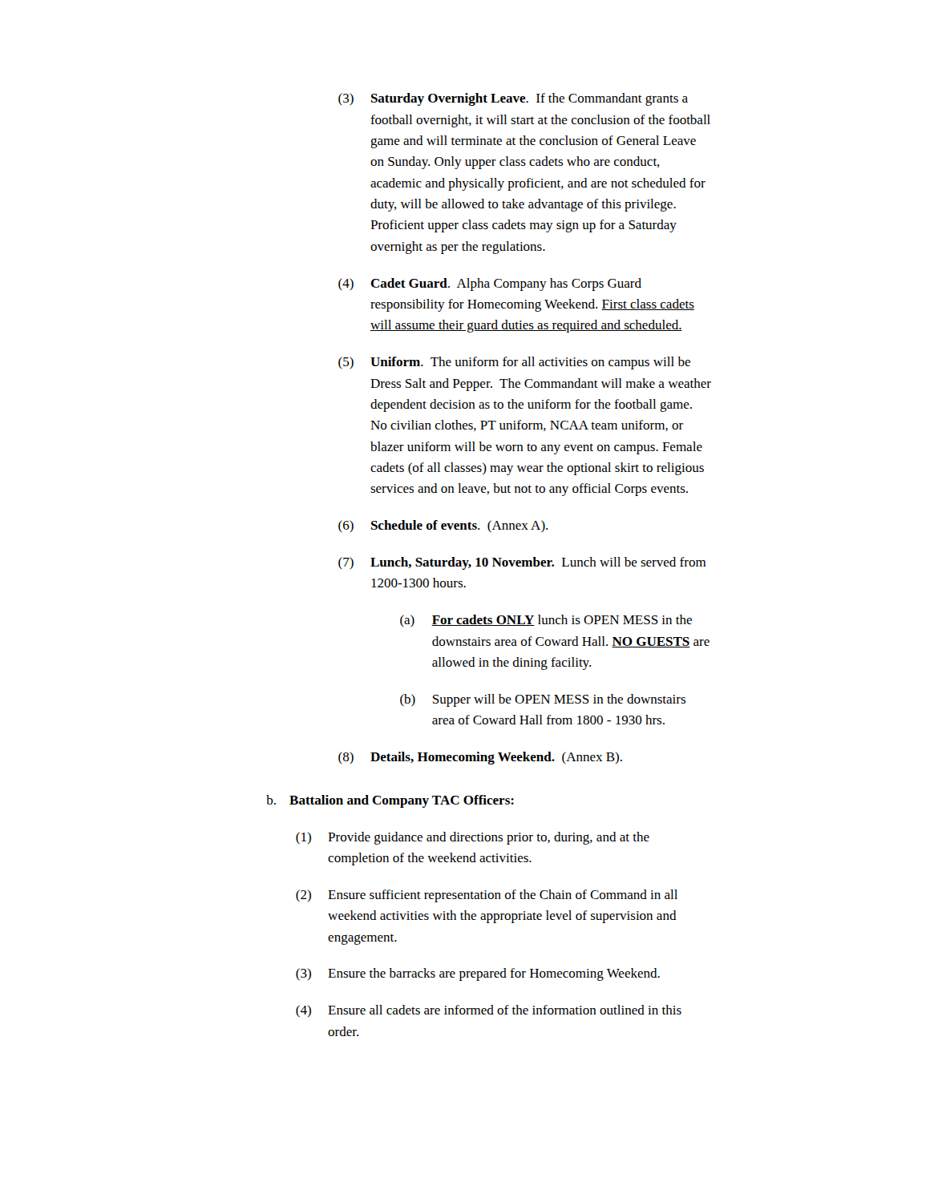(3)
Saturday Overnight Leave. If the Commandant grants a football overnight, it will start at the conclusion of the football game and will terminate at the conclusion of General Leave on Sunday. Only upper class cadets who are conduct, academic and physically proficient, and are not scheduled for duty, will be allowed to take advantage of this privilege. Proficient upper class cadets may sign up for a Saturday overnight as per the regulations.
(4)
Cadet Guard. Alpha Company has Corps Guard responsibility for Homecoming Weekend. First class cadets will assume their guard duties as required and scheduled.
(5)
Uniform. The uniform for all activities on campus will be Dress Salt and Pepper. The Commandant will make a weather dependent decision as to the uniform for the football game. No civilian clothes, PT uniform, NCAA team uniform, or blazer uniform will be worn to any event on campus. Female cadets (of all classes) may wear the optional skirt to religious services and on leave, but not to any official Corps events.
(6)
Schedule of events. (Annex A).
(7)
Lunch, Saturday, 10 November. Lunch will be served from 1200-1300 hours.
(a)
For cadets ONLY lunch is OPEN MESS in the downstairs area of Coward Hall. NO GUESTS are allowed in the dining facility.
(b)
Supper will be OPEN MESS in the downstairs area of Coward Hall from 1800 - 1930 hrs.
(8)
Details, Homecoming Weekend. (Annex B).
b.
Battalion and Company TAC Officers:
(1)
Provide guidance and directions prior to, during, and at the completion of the weekend activities.
(2)
Ensure sufficient representation of the Chain of Command in all weekend activities with the appropriate level of supervision and engagement.
(3)
Ensure the barracks are prepared for Homecoming Weekend.
(4)
Ensure all cadets are informed of the information outlined in this order.